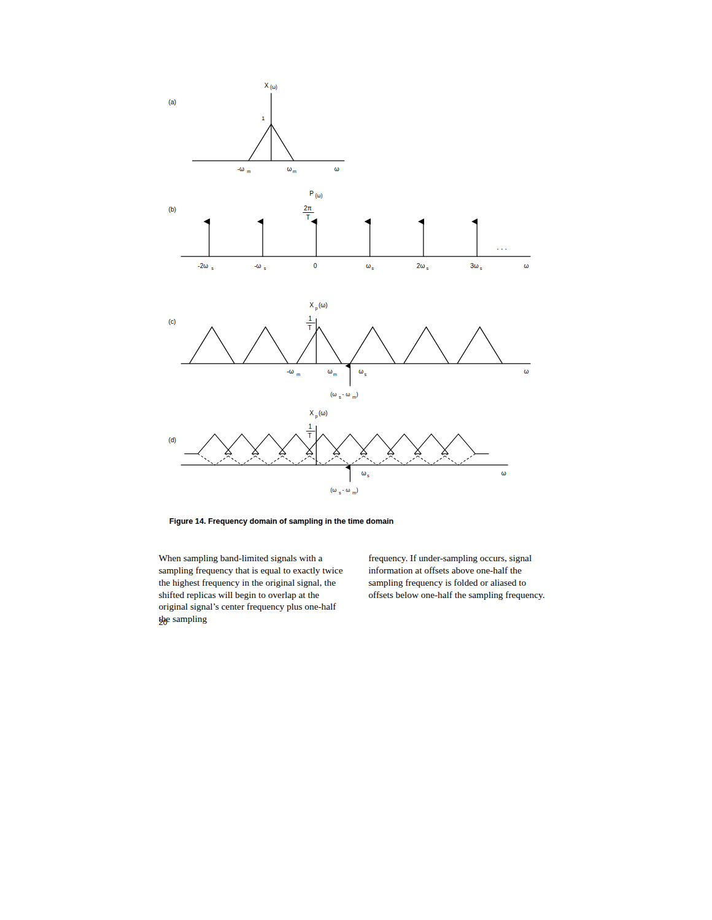(a) X (ω) 1 -ω m ω m ω (b) P (ω) 2π T . . . -2ω s -ω s 0 ω s 2ω s 3ω s ω (c) X p (ω) 1 T -ω m ω m ω s ω (ω s - ω m ) (d) X p (ω) 1 T ω s ω (ω s - ω m )
Figure 14. Frequency domain of sampling in the time domain
When sampling band-limited signals with a sampling frequency that is equal to exactly twice the highest frequency in the original signal, the shifted replicas will begin to overlap at the original signal’s center frequency plus one-half the sampling
frequency. If under-sampling occurs, signal information at offsets above one-half the sampling frequency is folded or aliased to offsets below one-half the sampling frequency.
20